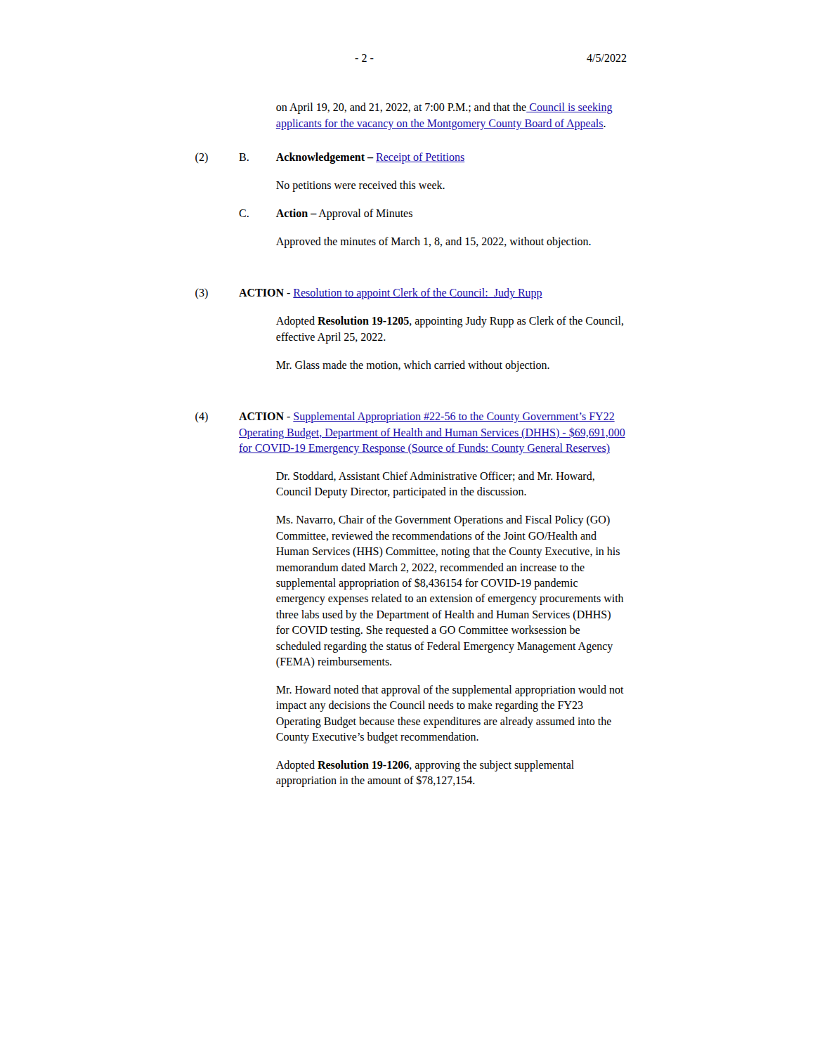- 2 - 4/5/2022
on April 19, 20, and 21, 2022, at 7:00 P.M.; and that the Council is seeking applicants for the vacancy on the Montgomery County Board of Appeals.
(2)
B.
Acknowledgement – Receipt of Petitions
No petitions were received this week.
C.
Action – Approval of Minutes
Approved the minutes of March 1, 8, and 15, 2022, without objection.
(3)
ACTION - Resolution to appoint Clerk of the Council: Judy Rupp
Adopted Resolution 19-1205, appointing Judy Rupp as Clerk of the Council, effective April 25, 2022.
Mr. Glass made the motion, which carried without objection.
(4)
ACTION - Supplemental Appropriation #22-56 to the County Government’s FY22 Operating Budget, Department of Health and Human Services (DHHS) - $69,691,000 for COVID-19 Emergency Response (Source of Funds: County General Reserves)
Dr. Stoddard, Assistant Chief Administrative Officer; and Mr. Howard, Council Deputy Director, participated in the discussion.
Ms. Navarro, Chair of the Government Operations and Fiscal Policy (GO) Committee, reviewed the recommendations of the Joint GO/Health and Human Services (HHS) Committee, noting that the County Executive, in his memorandum dated March 2, 2022, recommended an increase to the supplemental appropriation of $8,436154 for COVID-19 pandemic emergency expenses related to an extension of emergency procurements with three labs used by the Department of Health and Human Services (DHHS) for COVID testing. She requested a GO Committee worksession be scheduled regarding the status of Federal Emergency Management Agency (FEMA) reimbursements.
Mr. Howard noted that approval of the supplemental appropriation would not impact any decisions the Council needs to make regarding the FY23 Operating Budget because these expenditures are already assumed into the County Executive’s budget recommendation.
Adopted Resolution 19-1206, approving the subject supplemental appropriation in the amount of $78,127,154.